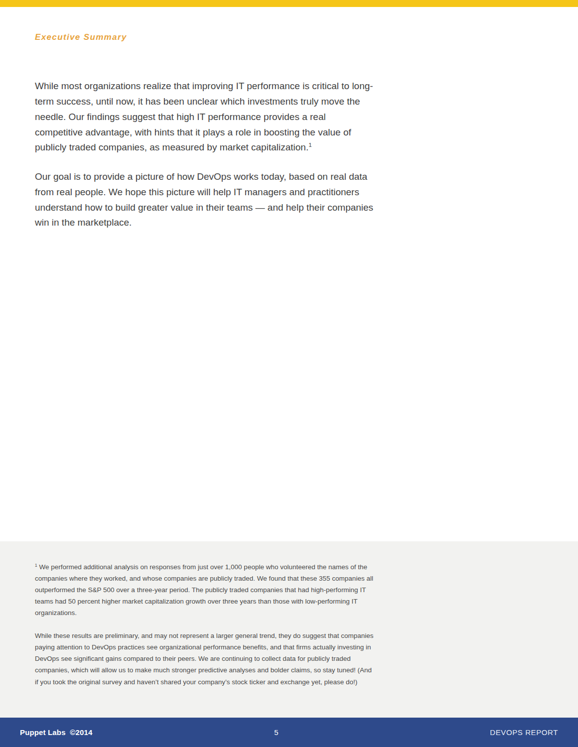Executive Summary
While most organizations realize that improving IT performance is critical to long-term success, until now, it has been unclear which investments truly move the needle. Our findings suggest that high IT performance provides a real competitive advantage, with hints that it plays a role in boosting the value of publicly traded companies, as measured by market capitalization.1
Our goal is to provide a picture of how DevOps works today, based on real data from real people. We hope this picture will help IT managers and practitioners understand how to build greater value in their teams — and help their companies win in the marketplace.
1 We performed additional analysis on responses from just over 1,000 people who volunteered the names of the companies where they worked, and whose companies are publicly traded. We found that these 355 companies all outperformed the S&P 500 over a three-year period. The publicly traded companies that had high-performing IT teams had 50 percent higher market capitalization growth over three years than those with low-performing IT organizations.
While these results are preliminary, and may not represent a larger general trend, they do suggest that companies paying attention to DevOps practices see organizational performance benefits, and that firms actually investing in DevOps see significant gains compared to their peers. We are continuing to collect data for publicly traded companies, which will allow us to make much stronger predictive analyses and bolder claims, so stay tuned! (And if you took the original survey and haven’t shared your company’s stock ticker and exchange yet, please do!)
Puppet Labs ©2014 5 DEVOPS REPORT